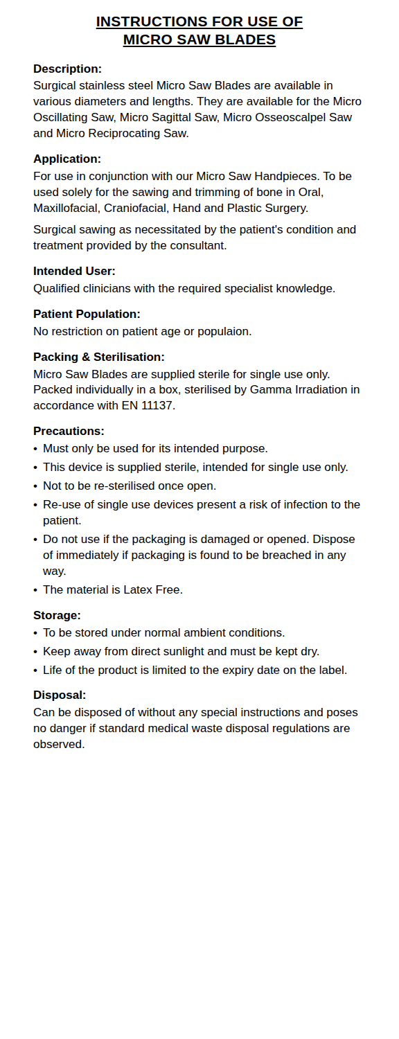Instructions for Use of
Micro Saw Blades
Description:
Surgical stainless steel Micro Saw Blades are available in various diameters and lengths. They are available for the Micro Oscillating Saw, Micro Sagittal Saw, Micro Osseoscalpel Saw and Micro Reciprocating Saw.
Application:
For use in conjunction with our Micro Saw Handpieces. To be used solely for the sawing and trimming of bone in Oral, Maxillofacial, Craniofacial, Hand and Plastic Surgery.
Surgical sawing as necessitated by the patient's condition and treatment provided by the consultant.
Intended User:
Qualified clinicians with the required specialist knowledge.
Patient Population:
No restriction on patient age or populaion.
Packing & Sterilisation:
Micro Saw Blades are supplied sterile for single use only. Packed individually in a box, sterilised by Gamma Irradiation in accordance with EN 11137.
Precautions:
Must only be used for its intended purpose.
This device is supplied sterile, intended for single use only.
Not to be re-sterilised once open.
Re-use of single use devices present a risk of infection to the patient.
Do not use if the packaging is damaged or opened. Dispose of immediately if packaging is found to be breached in any way.
The material is Latex Free.
Storage:
To be stored under normal ambient conditions.
Keep away from direct sunlight and must be kept dry.
Life of the product is limited to the expiry date on the label.
Disposal:
Can be disposed of without any special instructions and poses no danger if standard medical waste disposal regulations are observed.